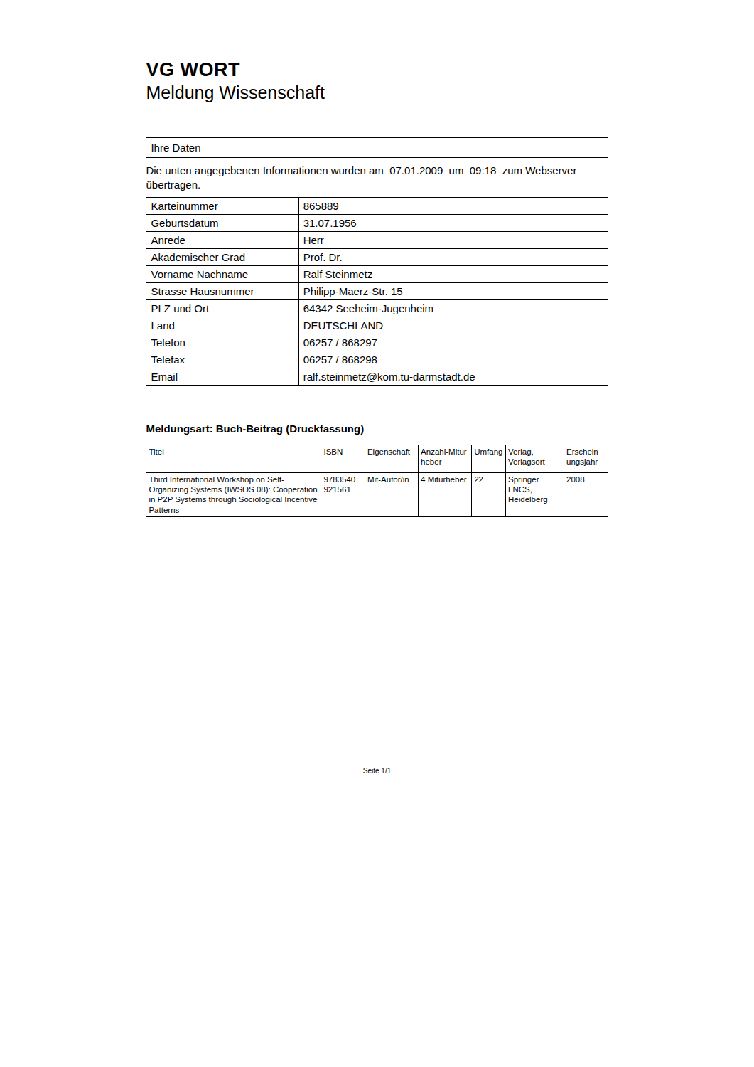VG WORT
Meldung Wissenschaft
Ihre Daten
Die unten angegebenen Informationen wurden am 07.01.2009 um 09:18 zum Webserver übertragen.
| Karteinummer | 865889 |
| Geburtsdatum | 31.07.1956 |
| Anrede | Herr |
| Akademischer Grad | Prof. Dr. |
| Vorname Nachname | Ralf Steinmetz |
| Strasse Hausnummer | Philipp-Maerz-Str. 15 |
| PLZ und Ort | 64342 Seeheim-Jugenheim |
| Land | DEUTSCHLAND |
| Telefon | 06257 / 868297 |
| Telefax | 06257 / 868298 |
| Email | ralf.steinmetz@kom.tu-darmstadt.de |
Meldungsart: Buch-Beitrag (Druckfassung)
| Titel | ISBN | Eigenschaft | Anzahl-Mitur heber | Umfang | Verlag, Verlagsort | Erschein ungsjahr |
| --- | --- | --- | --- | --- | --- | --- |
| Third International Workshop on Self-Organizing Systems (IWSOS 08): Cooperation in P2P Systems through Sociological Incentive Patterns | 9783540 921561 | Mit-Autor/in | 4 Miturheber | 22 | Springer LNCS, Heidelberg | 2008 |
Seite 1/1